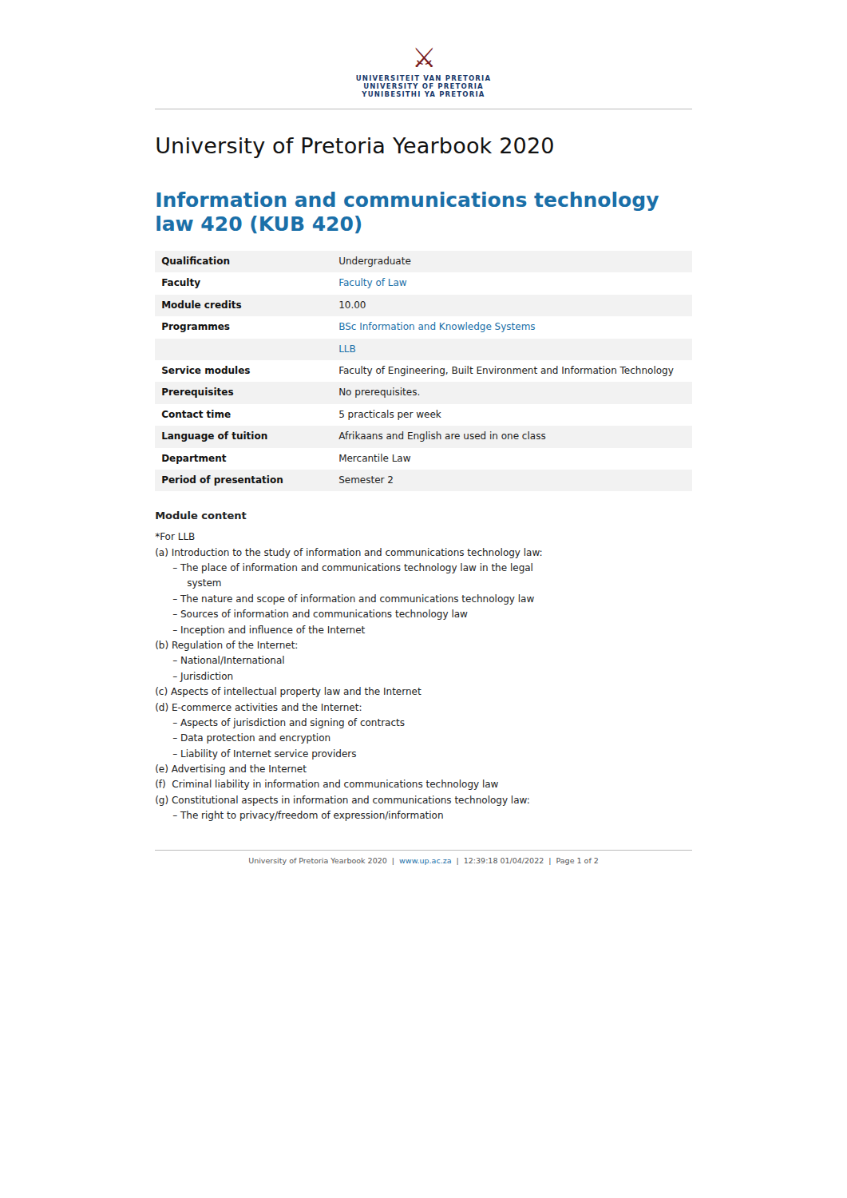⚔
UNIVERSITEIT VAN PRETORIA
UNIVERSITY OF PRETORIA
YUNIBESITHI YA PRETORIA
University of Pretoria Yearbook 2020
Information and communications technology law 420 (KUB 420)
| Qualification | Undergraduate |
| Faculty | Faculty of Law |
| Module credits | 10.00 |
| Programmes | BSc Information and Knowledge Systems |
| | LLB |
| Service modules | Faculty of Engineering, Built Environment and Information Technology |
| Prerequisites | No prerequisites. |
| Contact time | 5 practicals per week |
| Language of tuition | Afrikaans and English are used in one class |
| Department | Mercantile Law |
| Period of presentation | Semester 2 |
Module content
*For LLB
(a) Introduction to the study of information and communications technology law:
– The place of information and communications technology law in the legal
system
– The nature and scope of information and communications technology law
– Sources of information and communications technology law
– Inception and influence of the Internet
(b) Regulation of the Internet:
– National/International
– Jurisdiction
(c) Aspects of intellectual property law and the Internet
(d) E-commerce activities and the Internet:
– Aspects of jurisdiction and signing of contracts
– Data protection and encryption
– Liability of Internet service providers
(e) Advertising and the Internet
(f) Criminal liability in information and communications technology law
(g) Constitutional aspects in information and communications technology law:
– The right to privacy/freedom of expression/information
University of Pretoria Yearbook 2020 | www.up.ac.za | 12:39:18 01/04/2022 | Page 1 of 2